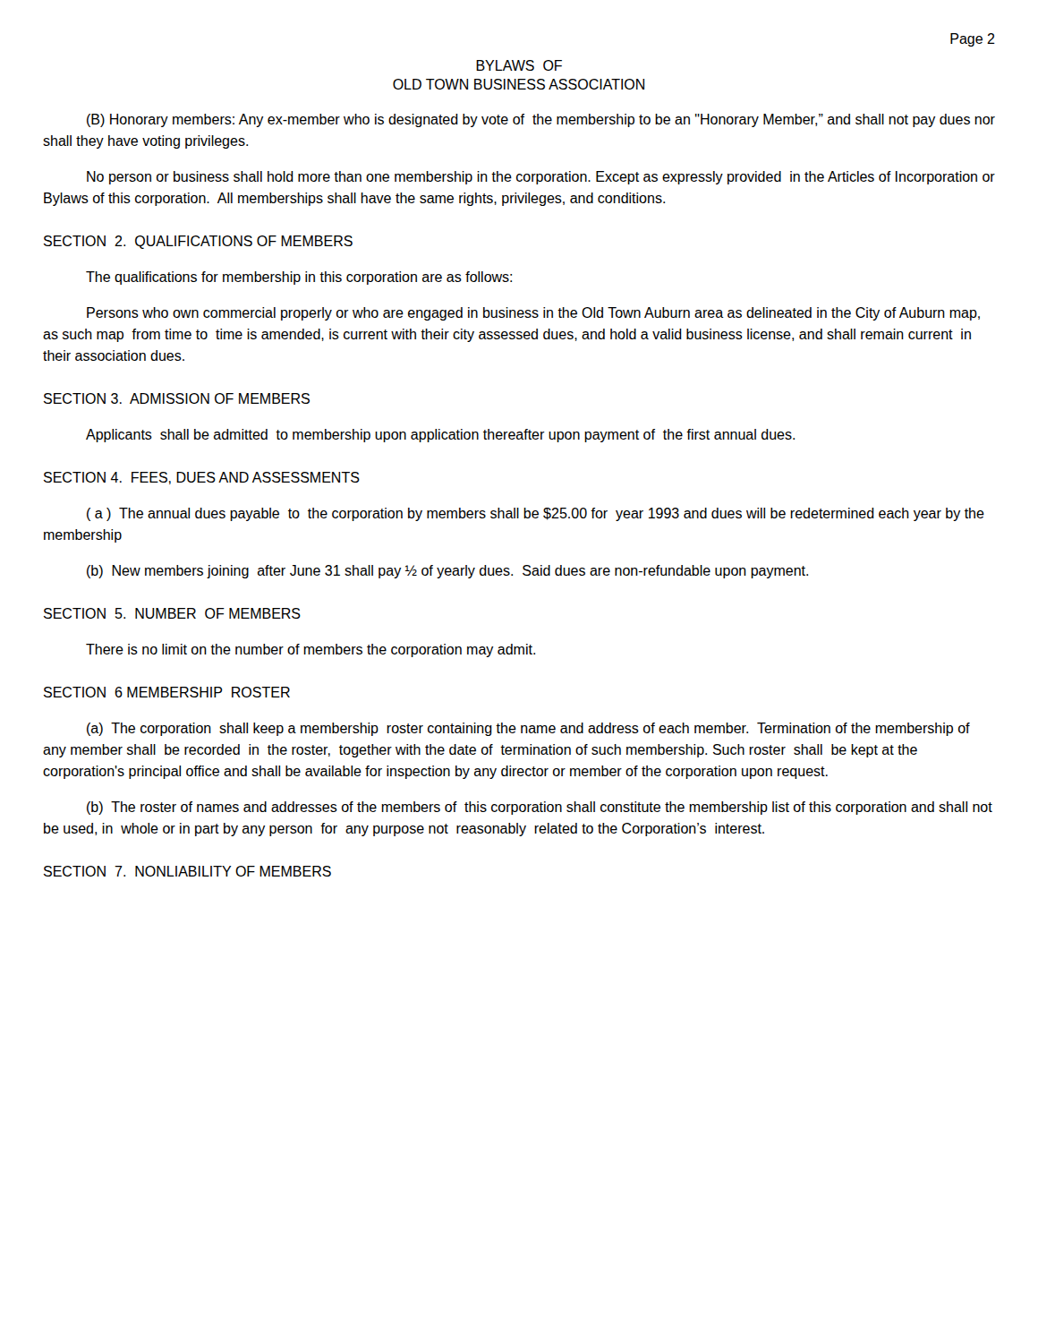Page 2
BYLAWS OF OLD TOWN BUSINESS ASSOCIATION
(B) Honorary members: Any ex-member who is designated by vote of the membership to be an "Honorary Member,” and shall not pay dues nor shall they have voting privileges.
No person or business shall hold more than one membership in the corporation. Except as expressly provided in the Articles of Incorporation or Bylaws of this corporation. All memberships shall have the same rights, privileges, and conditions.
Section 2. Qualifications of Members
The qualifications for membership in this corporation are as follows:
Persons who own commercial properly or who are engaged in business in the Old Town Auburn area as delineated in the City of Auburn map, as such map from time to time is amended, is current with their city assessed dues, and hold a valid business license, and shall remain current in their association dues.
Section 3. Admission of Members
Applicants shall be admitted to membership upon application thereafter upon payment of the first annual dues.
Section 4. Fees, Dues and Assessments
( a ) The annual dues payable to the corporation by members shall be $25.00 for year 1993 and dues will be redetermined each year by the membership
(b) New members joining after June 31 shall pay ½ of yearly dues. Said dues are non-refundable upon payment.
Section 5. Number of Members
There is no limit on the number of members the corporation may admit.
Section 6 Membership Roster
(a) The corporation shall keep a membership roster containing the name and address of each member. Termination of the membership of any member shall be recorded in the roster, together with the date of termination of such membership. Such roster shall be kept at the corporation's principal office and shall be available for inspection by any director or member of the corporation upon request.
(b) The roster of names and addresses of the members of this corporation shall constitute the membership list of this corporation and shall not be used, in whole or in part by any person for any purpose not reasonably related to the Corporation’s interest.
Section 7. Nonliability of Members